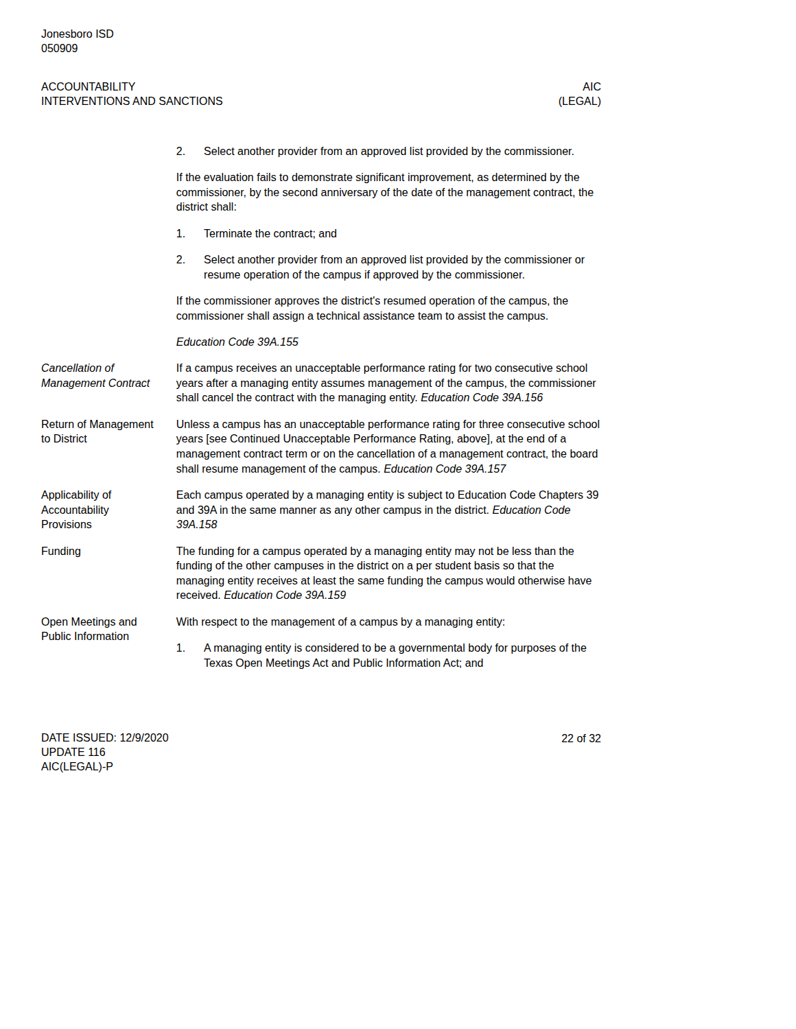Jonesboro ISD
050909
ACCOUNTABILITY
INTERVENTIONS AND SANCTIONS
AIC
(LEGAL)
2. Select another provider from an approved list provided by the commissioner.
If the evaluation fails to demonstrate significant improvement, as determined by the commissioner, by the second anniversary of the date of the management contract, the district shall:
1. Terminate the contract; and
2. Select another provider from an approved list provided by the commissioner or resume operation of the campus if approved by the commissioner.
If the commissioner approves the district's resumed operation of the campus, the commissioner shall assign a technical assistance team to assist the campus.
Education Code 39A.155
Cancellation of Management Contract
If a campus receives an unacceptable performance rating for two consecutive school years after a managing entity assumes management of the campus, the commissioner shall cancel the contract with the managing entity. Education Code 39A.156
Return of Management to District
Unless a campus has an unacceptable performance rating for three consecutive school years [see Continued Unacceptable Performance Rating, above], at the end of a management contract term or on the cancellation of a management contract, the board shall resume management of the campus. Education Code 39A.157
Applicability of Accountability Provisions
Each campus operated by a managing entity is subject to Education Code Chapters 39 and 39A in the same manner as any other campus in the district. Education Code 39A.158
Funding
The funding for a campus operated by a managing entity may not be less than the funding of the other campuses in the district on a per student basis so that the managing entity receives at least the same funding the campus would otherwise have received. Education Code 39A.159
Open Meetings and Public Information
With respect to the management of a campus by a managing entity:
1. A managing entity is considered to be a governmental body for purposes of the Texas Open Meetings Act and Public Information Act; and
DATE ISSUED: 12/9/2020
UPDATE 116
AIC(LEGAL)-P
22 of 32